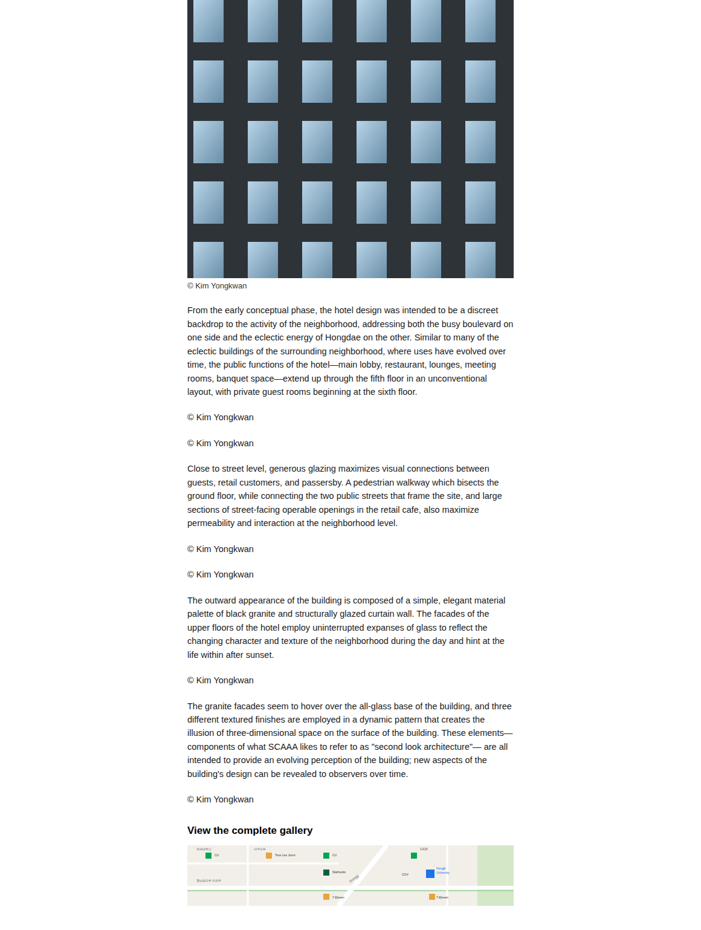© Kim Yongkwan
From the early conceptual phase, the hotel design was intended to be a discreet backdrop to the activity of the neighborhood, addressing both the busy boulevard on one side and the eclectic energy of Hongdae on the other. Similar to many of the eclectic buildings of the surrounding neighborhood, where uses have evolved over time, the public functions of the hotel—main lobby, restaurant, lounges, meeting rooms, banquet space—extend up through the fifth floor in an unconventional layout, with private guest rooms beginning at the sixth floor.
© Kim Yongkwan
© Kim Yongkwan
Close to street level, generous glazing maximizes visual connections between guests, retail customers, and passersby. A pedestrian walkway which bisects the ground floor, while connecting the two public streets that frame the site, and large sections of street-facing operable openings in the retail cafe, also maximize permeability and interaction at the neighborhood level.
© Kim Yongkwan
© Kim Yongkwan
The outward appearance of the building is composed of a simple, elegant material palette of black granite and structurally glazed curtain wall. The facades of the upper floors of the hotel employ uninterrupted expanses of glass to reflect the changing character and texture of the neighborhood during the day and hint at the life within after sunset.
© Kim Yongkwan
The granite facades seem to hover over the all-glass base of the building, and three different textured finishes are employed in a dynamic pattern that creates the illusion of three-dimensional space on the surface of the building. These elements—components of what SCAAA likes to refer to as "second look architecture"— are all intended to provide an evolving perception of the building; new aspects of the building's design can be revealed to observers over time.
© Kim Yongkwan
View the complete gallery